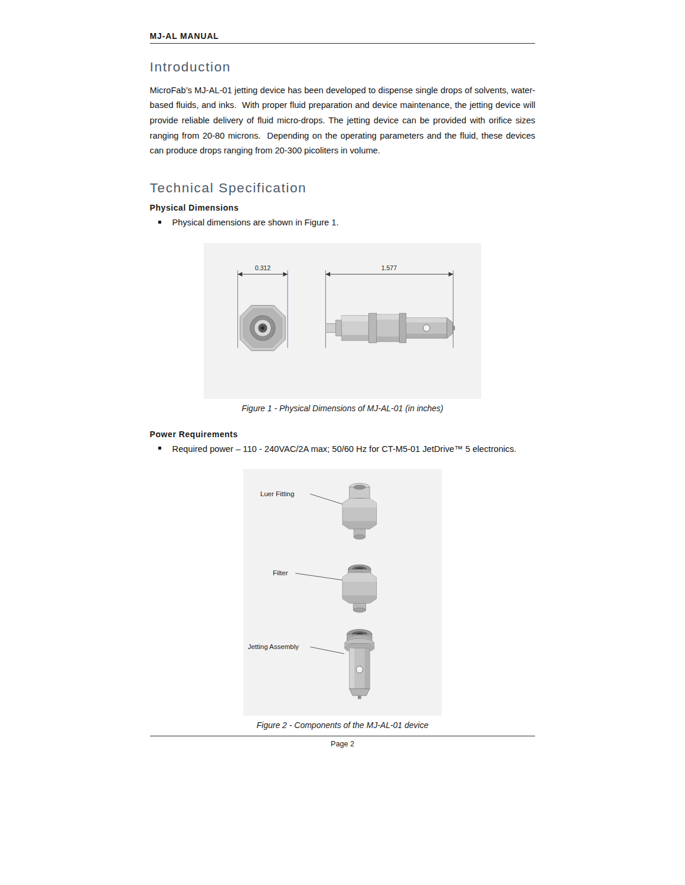MJ-AL MANUAL
Introduction
MicroFab’s MJ-AL-01 jetting device has been developed to dispense single drops of solvents, water-based fluids, and inks. With proper fluid preparation and device maintenance, the jetting device will provide reliable delivery of fluid micro-drops. The jetting device can be provided with orifice sizes ranging from 20-80 microns. Depending on the operating parameters and the fluid, these devices can produce drops ranging from 20-300 picoliters in volume.
Technical Specification
Physical Dimensions
Physical dimensions are shown in Figure 1.
0.312 1.577
Figure 1 - Physical Dimensions of MJ-AL-01 (in inches)
Power Requirements
Required power – 110 - 240VAC/2A max; 50/60 Hz for CT-M5-01 JetDrive™ 5 electronics.
Luer Fitting Filter Jetting Assembly
Figure 2 - Components of the MJ-AL-01 device
Page 2